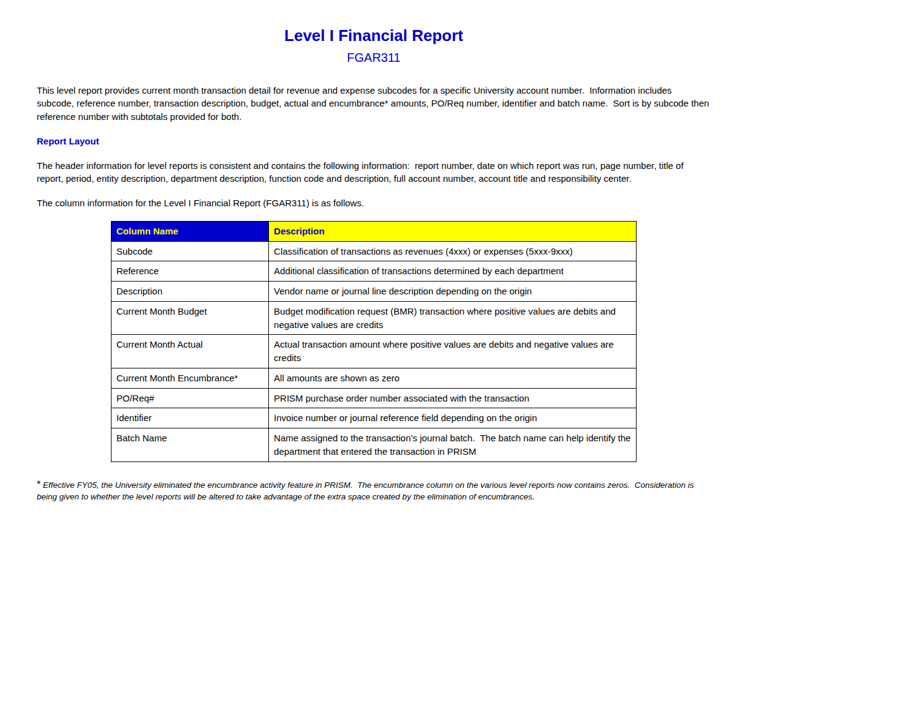Level I Financial Report
FGAR311
This level report provides current month transaction detail for revenue and expense subcodes for a specific University account number. Information includes subcode, reference number, transaction description, budget, actual and encumbrance* amounts, PO/Req number, identifier and batch name. Sort is by subcode then reference number with subtotals provided for both.
Report Layout
The header information for level reports is consistent and contains the following information: report number, date on which report was run, page number, title of report, period, entity description, department description, function code and description, full account number, account title and responsibility center.
The column information for the Level I Financial Report (FGAR311) is as follows.
| Column Name | Description |
| --- | --- |
| Subcode | Classification of transactions as revenues (4xxx) or expenses (5xxx-9xxx) |
| Reference | Additional classification of transactions determined by each department |
| Description | Vendor name or journal line description depending on the origin |
| Current Month Budget | Budget modification request (BMR) transaction where positive values are debits and negative values are credits |
| Current Month Actual | Actual transaction amount where positive values are debits and negative values are credits |
| Current Month Encumbrance* | All amounts are shown as zero |
| PO/Req# | PRISM purchase order number associated with the transaction |
| Identifier | Invoice number or journal reference field depending on the origin |
| Batch Name | Name assigned to the transaction’s journal batch. The batch name can help identify the department that entered the transaction in PRISM |
* Effective FY05, the University eliminated the encumbrance activity feature in PRISM. The encumbrance column on the various level reports now contains zeros. Consideration is being given to whether the level reports will be altered to take advantage of the extra space created by the elimination of encumbrances.